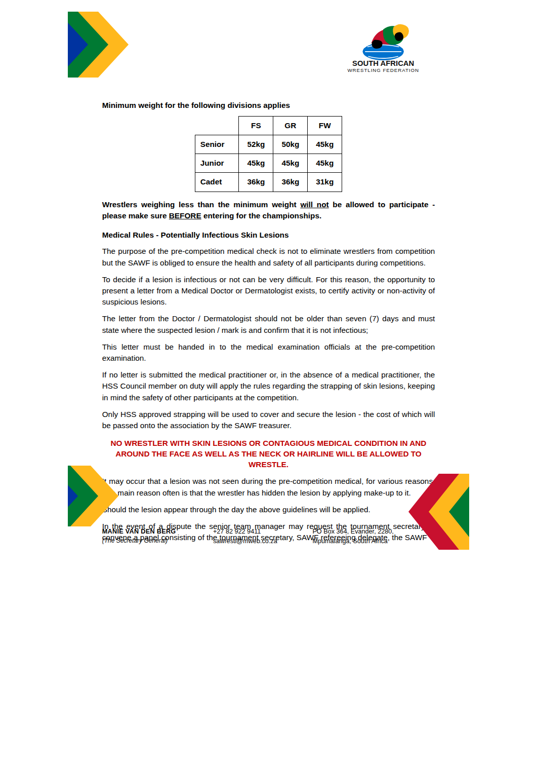SOUTH AFRICAN WRESTLING FEDERATION
Minimum weight for the following divisions applies
| | FS | GR | FW |
| --- | --- | --- | --- |
| Senior | 52kg | 50kg | 45kg |
| Junior | 45kg | 45kg | 45kg |
| Cadet | 36kg | 36kg | 31kg |
Wrestlers weighing less than the minimum weight will not be allowed to participate - please make sure BEFORE entering for the championships.
Medical Rules - Potentially Infectious Skin Lesions
The purpose of the pre-competition medical check is not to eliminate wrestlers from competition but the SAWF is obliged to ensure the health and safety of all participants during competitions.
To decide if a lesion is infectious or not can be very difficult. For this reason, the opportunity to present a letter from a Medical Doctor or Dermatologist exists, to certify activity or non-activity of suspicious lesions.
The letter from the Doctor / Dermatologist should not be older than seven (7) days and must state where the suspected lesion / mark is and confirm that it is not infectious;
This letter must be handed in to the medical examination officials at the pre-competition examination.
If no letter is submitted the medical practitioner or, in the absence of a medical practitioner, the HSS Council member on duty will apply the rules regarding the strapping of skin lesions, keeping in mind the safety of other participants at the competition.
Only HSS approved strapping will be used to cover and secure the lesion - the cost of which will be passed onto the association by the SAWF treasurer.
NO WRESTLER WITH SKIN LESIONS OR CONTAGIOUS MEDICAL CONDITION IN AND AROUND THE FACE AS WELL AS THE NECK OR HAIRLINE WILL BE ALLOWED TO WRESTLE.
It may occur that a lesion was not seen during the pre-competition medical, for various reasons. The main reason often is that the wrestler has hidden the lesion by applying make-up to it.
Should the lesion appear through the day the above guidelines will be applied.
In the event of a dispute the senior team manager may request the tournament secretary to convene a panel consisting of the tournament secretary, SAWF refereeing delegate, the SAWF
MANIE VAN DEN BERG
(The Secretary General)
+27 82 922 9411
sawrestl@mweb.co.za
PO Box 364, Evander, 2280,
Mpumalanga, South Africa